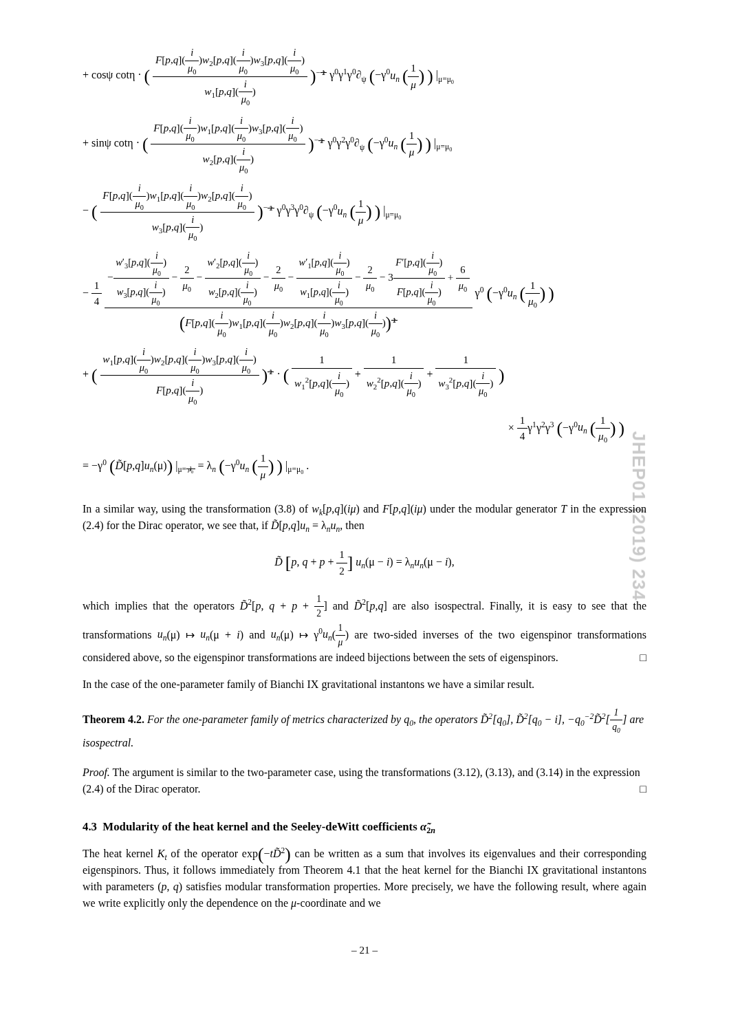JHEP01 (2019) 234
+ cosψ cotη · ( F[p,q](iμ0)w2[p,q](iμ0)w3[p,q](iμ0) w1[p,q](iμ0) )−12 γ0γ1γ0∂ψ (−γ0un (1 μ) ) |μ=μ0
+ sinψ cotη · ( F[p,q](iμ0)w1[p,q](iμ0)w3[p,q](iμ0) w2[p,q](iμ0) )−12 γ0γ2γ0∂ψ (−γ0un (1 μ) ) |μ=μ0
− ( F[p,q](iμ0)w1[p,q](iμ0)w2[p,q](iμ0) w3[p,q](iμ0) )−12 γ0γ3γ0∂ψ (−γ0un (1 μ) ) |μ=μ0
− 14 −w′3[p,q](iμ0) w3[p,q](iμ0) − 2 μ0 − w′2[p,q](iμ0) w2[p,q](iμ0) − 2 μ0 − w′1[p,q](iμ0) w1[p,q](iμ0) − 2 μ0 − 3F′[p,q](iμ0) F[p,q](iμ0) + 6 μ0 (F[p,q](iμ0)w1[p,q](iμ0)w2[p,q](iμ0)w3[p,q](iμ0))12 γ0 (−γ0un (1 μ0) )
+ ( w1[p,q](iμ0)w2[p,q](iμ0)w3[p,q](iμ0) F[p,q](iμ0) )12 · ( 1 w12[p,q](iμ0) + 1 w22[p,q](iμ0) + 1 w32[p,q](iμ0) )
× 14γ1γ2γ3 (−γ0un (1 μ0) )
= −γ0 (D̃[p,q]un(μ)) |μ=1 μ0 = λn (−γ0un (1 μ) ) |μ=μ0 .
In a similar way, using the transformation (3.8) of wk[p,q](iμ) and F[p,q](iμ) under the modular generator T in the expression (2.4) for the Dirac operator, we see that, if D̃[p,q]un = λnun, then
D̃ [p, q + p + 12] un(μ − i) = λnun(μ − i),
which implies that the operators D̃2[p, q + p + 12] and D̃2[p,q] are also isospectral. Finally, it is easy to see that the transformations un(μ) ↦ un(μ + i) and un(μ) ↦ γ0un(1 μ) are two-sided inverses of the two eigenspinor transformations considered above, so the eigenspinor transformations are indeed bijections between the sets of eigenspinors. □
In the case of the one-parameter family of Bianchi IX gravitational instantons we have a similar result.
Theorem 4.2. For the one-parameter family of metrics characterized by q0, the operators D̃2[q0], D̃2[q0 − i], −q0−2D̃2[1 q0] are isospectral.
Proof. The argument is similar to the two-parameter case, using the transformations (3.12), (3.13), and (3.14) in the expression (2.4) of the Dirac operator. □
4.3 Modularity of the heat kernel and the Seeley-deWitt coefficients α̃2n
The heat kernel Kt of the operator exp(−tD̃2) can be written as a sum that involves its eigenvalues and their corresponding eigenspinors. Thus, it follows immediately from Theorem 4.1 that the heat kernel for the Bianchi IX gravitational instantons with parameters (p, q) satisfies modular transformation properties. More precisely, we have the following result, where again we write explicitly only the dependence on the μ-coordinate and we
– 21 –